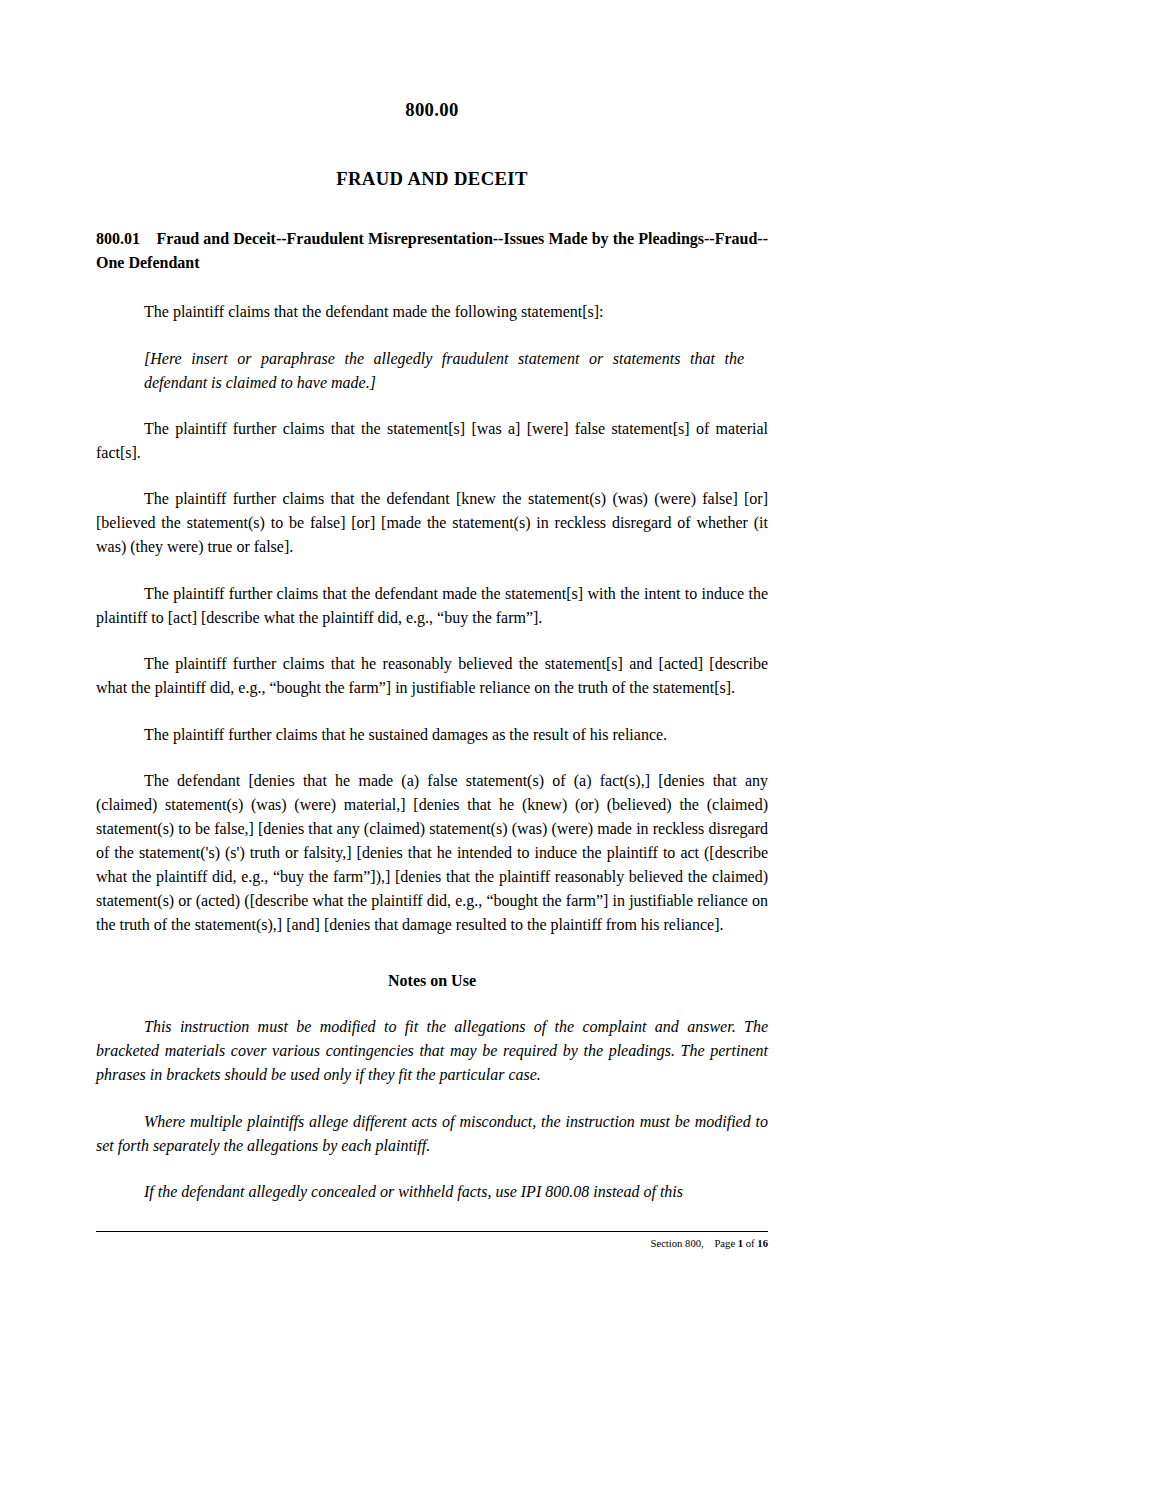800.00
FRAUD AND DECEIT
800.01 Fraud and Deceit--Fraudulent Misrepresentation--Issues Made by the Pleadings--Fraud--One Defendant
The plaintiff claims that the defendant made the following statement[s]:
[Here insert or paraphrase the allegedly fraudulent statement or statements that the defendant is claimed to have made.]
The plaintiff further claims that the statement[s] [was a] [were] false statement[s] of material fact[s].
The plaintiff further claims that the defendant [knew the statement(s) (was) (were) false] [or] [believed the statement(s) to be false] [or] [made the statement(s) in reckless disregard of whether (it was) (they were) true or false].
The plaintiff further claims that the defendant made the statement[s] with the intent to induce the plaintiff to [act] [describe what the plaintiff did, e.g., “buy the farm”].
The plaintiff further claims that he reasonably believed the statement[s] and [acted] [describe what the plaintiff did, e.g., “bought the farm”] in justifiable reliance on the truth of the statement[s].
The plaintiff further claims that he sustained damages as the result of his reliance.
The defendant [denies that he made (a) false statement(s) of (a) fact(s),] [denies that any (claimed) statement(s) (was) (were) material,] [denies that he (knew) (or) (believed) the (claimed) statement(s) to be false,] [denies that any (claimed) statement(s) (was) (were) made in reckless disregard of the statement('s) (s') truth or falsity,] [denies that he intended to induce the plaintiff to act ([describe what the plaintiff did, e.g., “buy the farm”]),] [denies that the plaintiff reasonably believed the claimed) statement(s) or (acted) ([describe what the plaintiff did, e.g., “bought the farm”] in justifiable reliance on the truth of the statement(s),] [and] [denies that damage resulted to the plaintiff from his reliance].
Notes on Use
This instruction must be modified to fit the allegations of the complaint and answer. The bracketed materials cover various contingencies that may be required by the pleadings. The pertinent phrases in brackets should be used only if they fit the particular case.
Where multiple plaintiffs allege different acts of misconduct, the instruction must be modified to set forth separately the allegations by each plaintiff.
If the defendant allegedly concealed or withheld facts, use IPI 800.08 instead of this
Section 800, Page 1 of 16